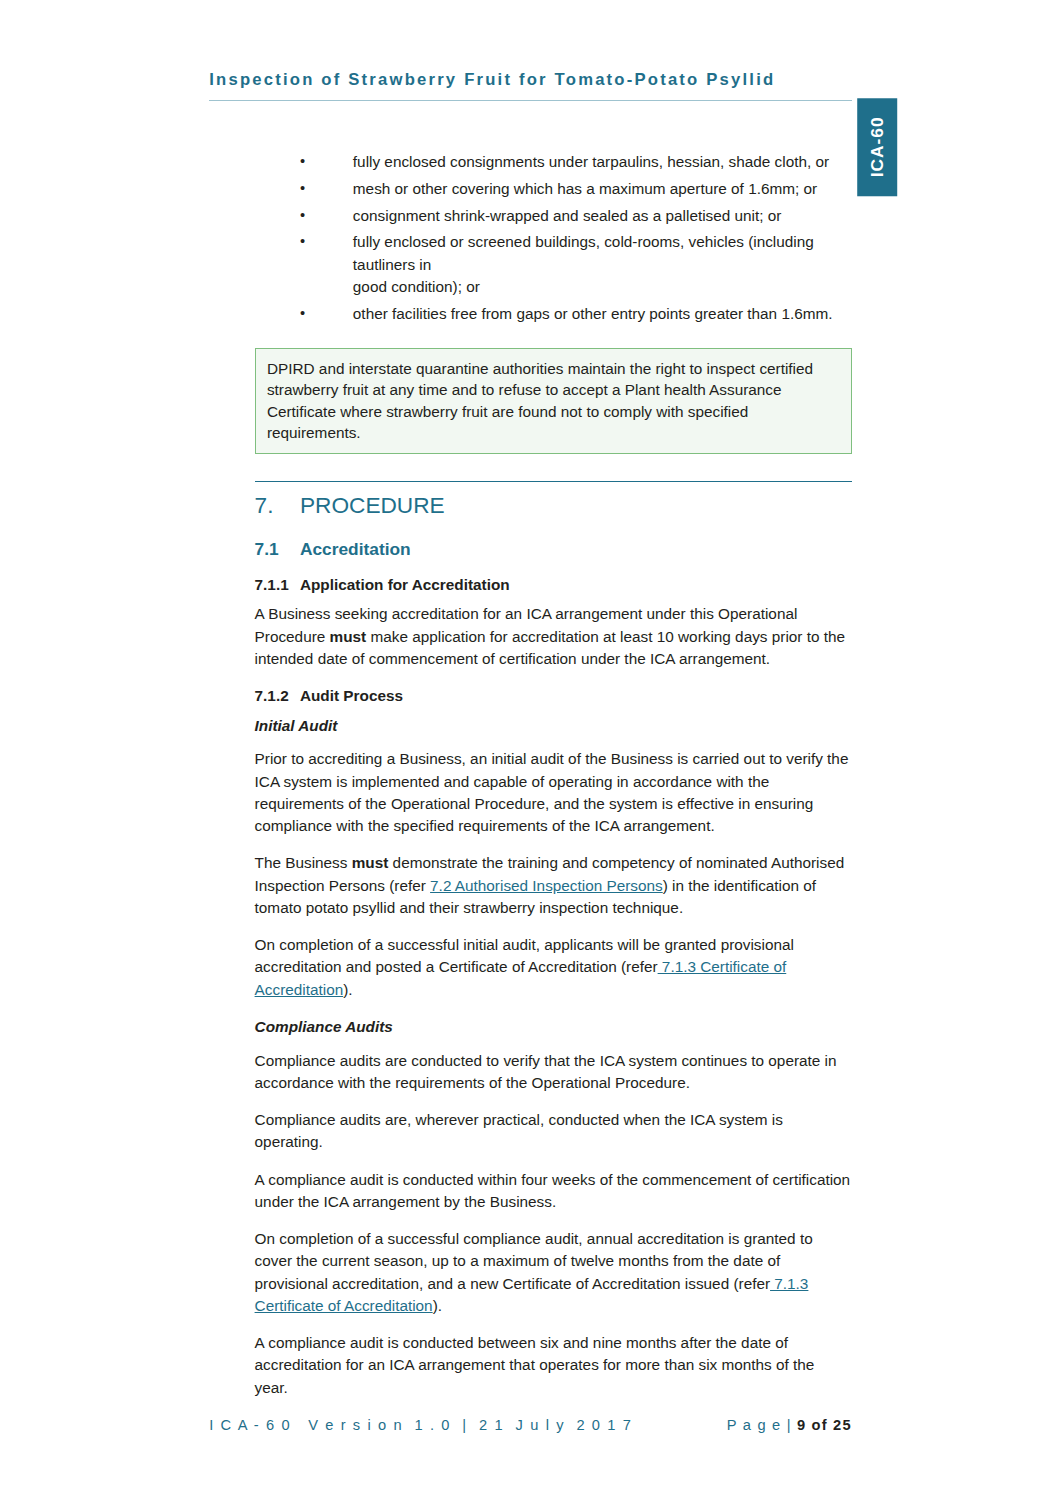Inspection of Strawberry Fruit for Tomato-Potato Psyllid
ICA-60
fully enclosed consignments under tarpaulins, hessian, shade cloth, or
mesh or other covering which has a maximum aperture of 1.6mm; or
consignment shrink-wrapped and sealed as a palletised unit; or
fully enclosed or screened buildings, cold-rooms, vehicles (including tautliners in
good condition); or
other facilities free from gaps or other entry points greater than 1.6mm.
DPIRD and interstate quarantine authorities maintain the right to inspect certified strawberry fruit at any time and to refuse to accept a Plant health Assurance Certificate where strawberry fruit are found not to comply with specified requirements.
7. PROCEDURE
7.1 Accreditation
7.1.1 Application for Accreditation
A Business seeking accreditation for an ICA arrangement under this Operational Procedure must make application for accreditation at least 10 working days prior to the intended date of commencement of certification under the ICA arrangement.
7.1.2 Audit Process
Initial Audit
Prior to accrediting a Business, an initial audit of the Business is carried out to verify the ICA system is implemented and capable of operating in accordance with the requirements of the Operational Procedure, and the system is effective in ensuring compliance with the specified requirements of the ICA arrangement.
The Business must demonstrate the training and competency of nominated Authorised Inspection Persons (refer 7.2 Authorised Inspection Persons) in the identification of tomato potato psyllid and their strawberry inspection technique.
On completion of a successful initial audit, applicants will be granted provisional accreditation and posted a Certificate of Accreditation (refer 7.1.3 Certificate of Accreditation).
Compliance Audits
Compliance audits are conducted to verify that the ICA system continues to operate in accordance with the requirements of the Operational Procedure.
Compliance audits are, wherever practical, conducted when the ICA system is operating.
A compliance audit is conducted within four weeks of the commencement of certification under the ICA arrangement by the Business.
On completion of a successful compliance audit, annual accreditation is granted to cover the current season, up to a maximum of twelve months from the date of provisional accreditation, and a new Certificate of Accreditation issued (refer 7.1.3 Certificate of Accreditation).
A compliance audit is conducted between six and nine months after the date of accreditation for an ICA arrangement that operates for more than six months of the year.
I C A - 6 0 V e r s i o n 1 . 0 | 2 1 J u l y 2 0 1 7 P a g e | 9 of 25